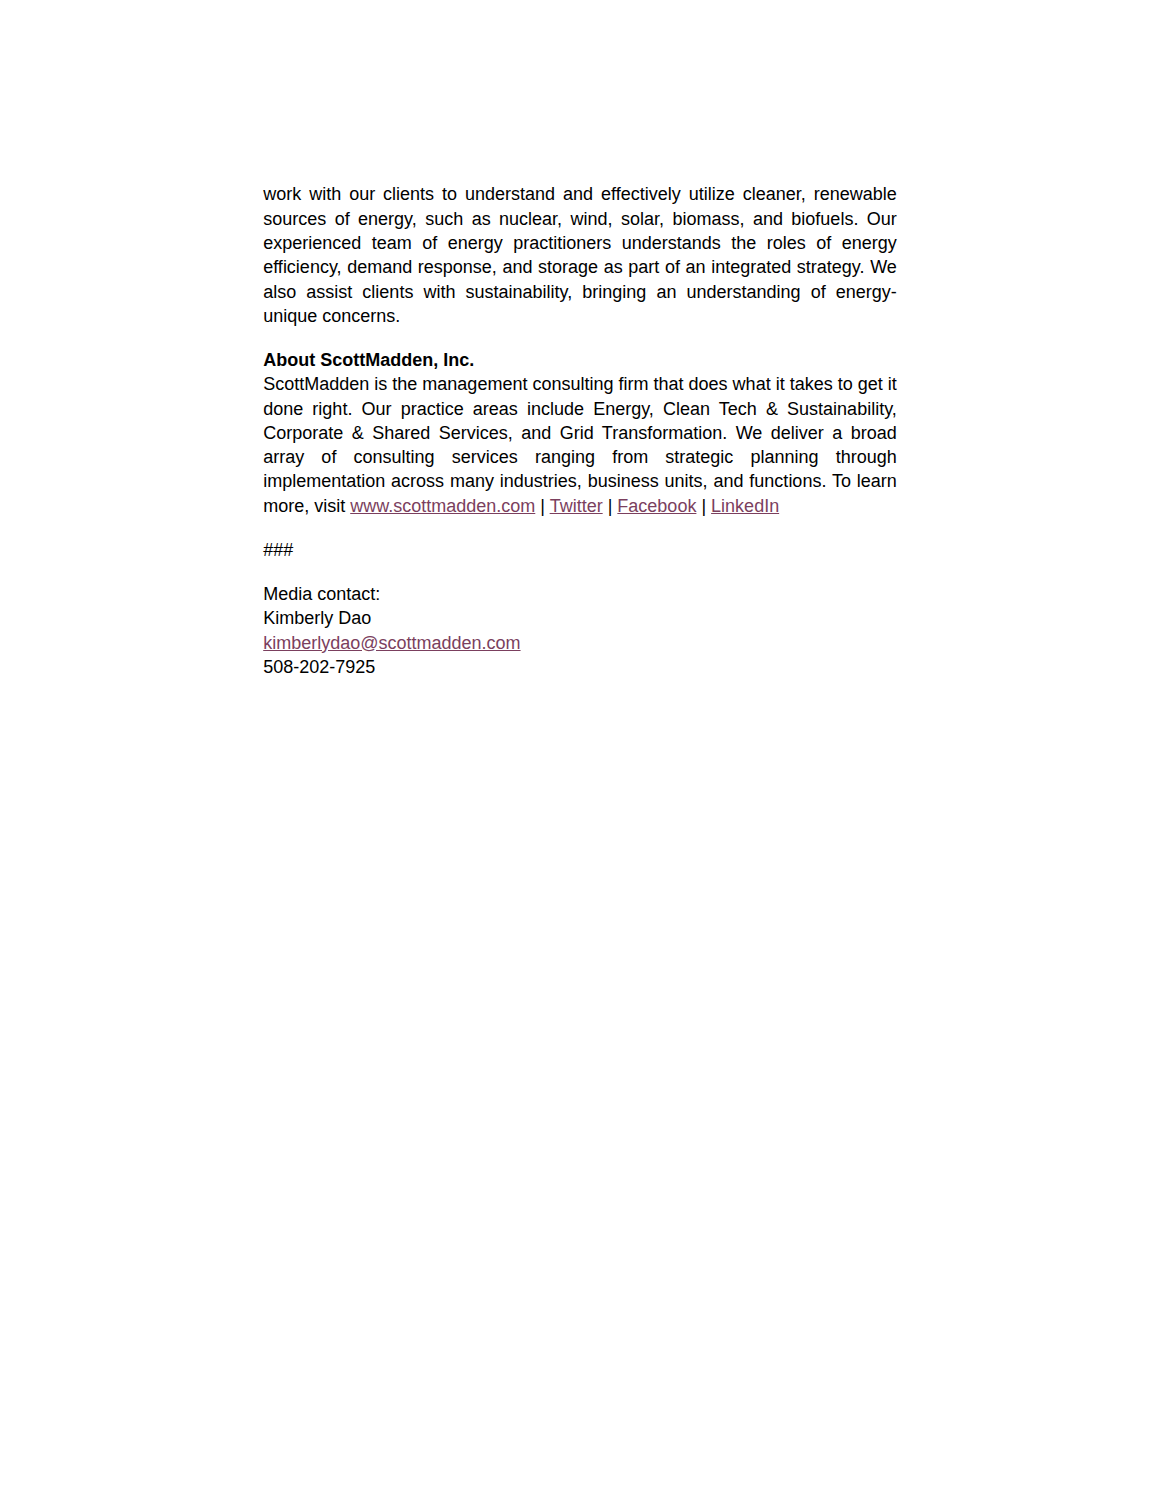work with our clients to understand and effectively utilize cleaner, renewable sources of energy, such as nuclear, wind, solar, biomass, and biofuels. Our experienced team of energy practitioners understands the roles of energy efficiency, demand response, and storage as part of an integrated strategy. We also assist clients with sustainability, bringing an understanding of energy-unique concerns.
About ScottMadden, Inc.
ScottMadden is the management consulting firm that does what it takes to get it done right. Our practice areas include Energy, Clean Tech & Sustainability, Corporate & Shared Services, and Grid Transformation. We deliver a broad array of consulting services ranging from strategic planning through implementation across many industries, business units, and functions. To learn more, visit www.scottmadden.com | Twitter | Facebook | LinkedIn
###
Media contact:
Kimberly Dao
kimberlydao@scottmadden.com
508-202-7925